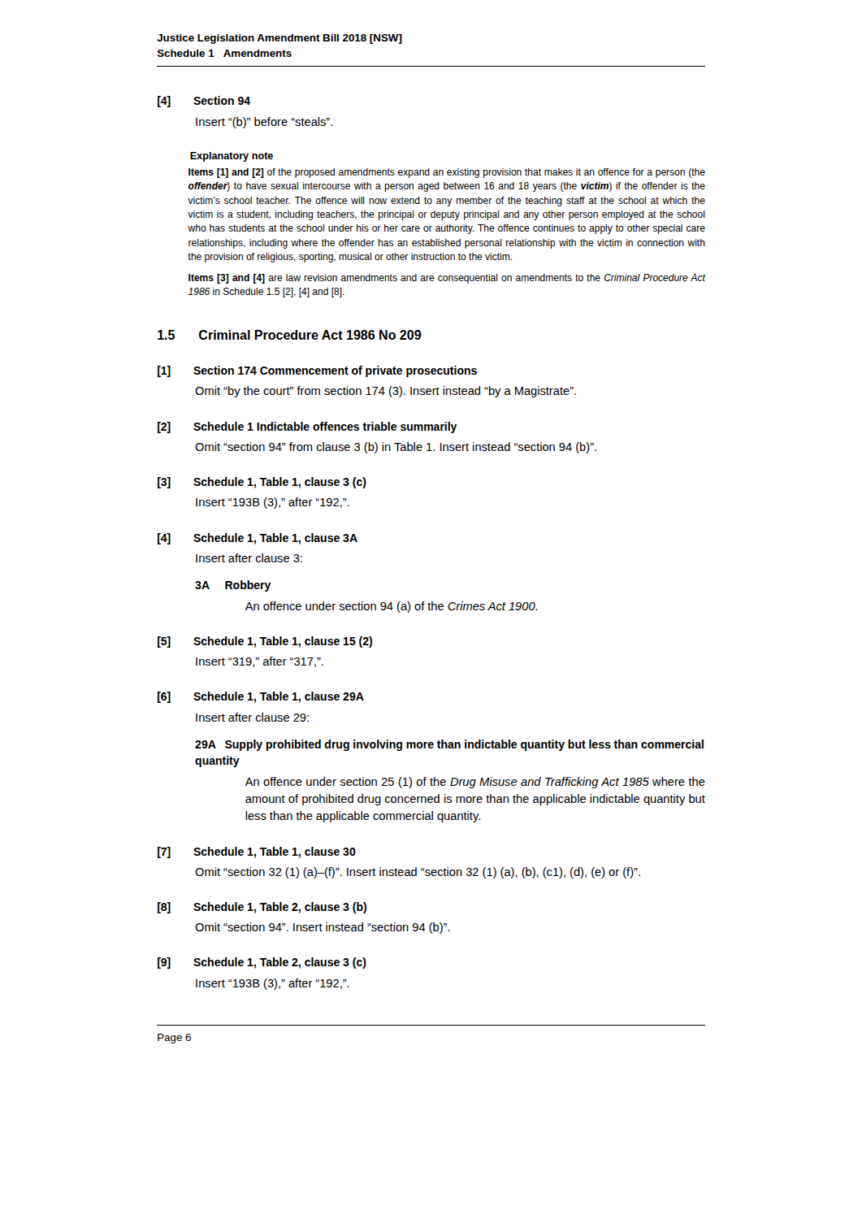Justice Legislation Amendment Bill 2018 [NSW]
Schedule 1 Amendments
[4] Section 94
Insert “(b)” before “steals”.
Explanatory note
Items [1] and [2] of the proposed amendments expand an existing provision that makes it an offence for a person (the offender) to have sexual intercourse with a person aged between 16 and 18 years (the victim) if the offender is the victim’s school teacher. The offence will now extend to any member of the teaching staff at the school at which the victim is a student, including teachers, the principal or deputy principal and any other person employed at the school who has students at the school under his or her care or authority. The offence continues to apply to other special care relationships, including where the offender has an established personal relationship with the victim in connection with the provision of religious, sporting, musical or other instruction to the victim.
Items [3] and [4] are law revision amendments and are consequential on amendments to the Criminal Procedure Act 1986 in Schedule 1.5 [2], [4] and [8].
1.5 Criminal Procedure Act 1986 No 209
[1] Section 174 Commencement of private prosecutions
Omit “by the court” from section 174 (3). Insert instead “by a Magistrate”.
[2] Schedule 1 Indictable offences triable summarily
Omit “section 94” from clause 3 (b) in Table 1. Insert instead “section 94 (b)”.
[3] Schedule 1, Table 1, clause 3 (c)
Insert “193B (3),” after “192,”.
[4] Schedule 1, Table 1, clause 3A
Insert after clause 3:
3ARobbery
An offence under section 94 (a) of the Crimes Act 1900.
[5] Schedule 1, Table 1, clause 15 (2)
Insert “319,” after “317,”.
[6] Schedule 1, Table 1, clause 29A
Insert after clause 29:
29ASupply prohibited drug involving more than indictable quantity but less than commercial quantity
An offence under section 25 (1) of the Drug Misuse and Trafficking Act 1985 where the amount of prohibited drug concerned is more than the applicable indictable quantity but less than the applicable commercial quantity.
[7] Schedule 1, Table 1, clause 30
Omit “section 32 (1) (a)–(f)”. Insert instead “section 32 (1) (a), (b), (c1), (d), (e) or (f)”.
[8] Schedule 1, Table 2, clause 3 (b)
Omit “section 94”. Insert instead “section 94 (b)”.
[9] Schedule 1, Table 2, clause 3 (c)
Insert “193B (3),” after “192,”.
Page 6